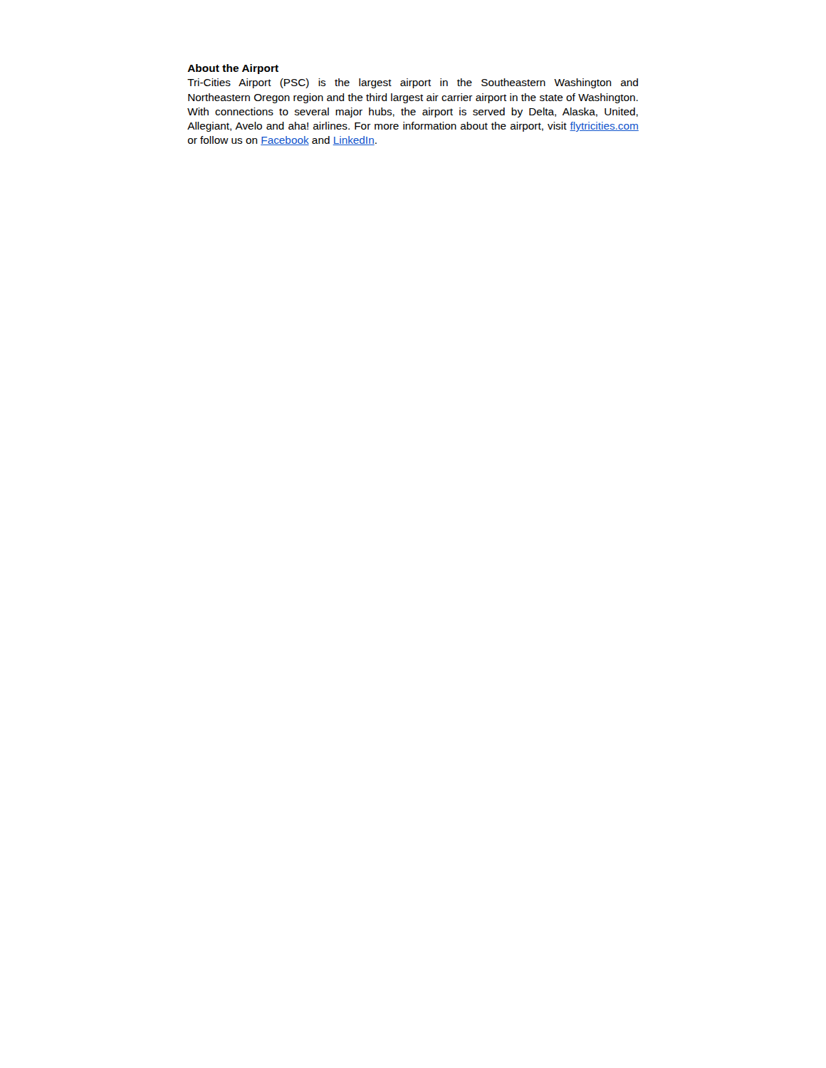About the Airport
Tri-Cities Airport (PSC) is the largest airport in the Southeastern Washington and Northeastern Oregon region and the third largest air carrier airport in the state of Washington. With connections to several major hubs, the airport is served by Delta, Alaska, United, Allegiant, Avelo and aha! airlines. For more information about the airport, visit flytricities.com or follow us on Facebook and LinkedIn.